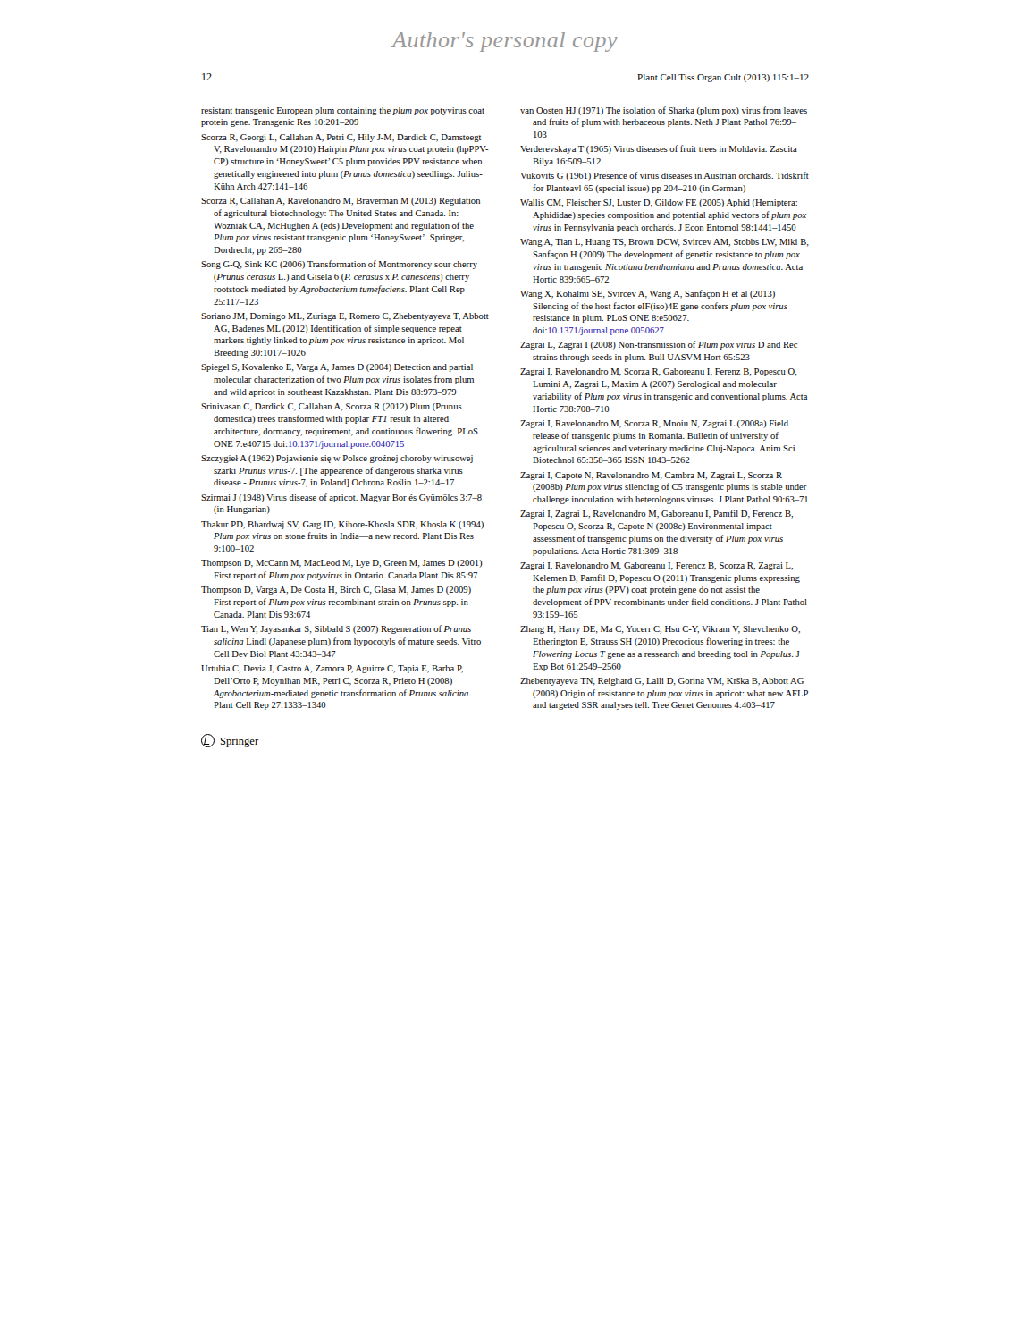Author's personal copy
12 Plant Cell Tiss Organ Cult (2013) 115:1–12
resistant transgenic European plum containing the plum pox potyvirus coat protein gene. Transgenic Res 10:201–209
Scorza R, Georgi L, Callahan A, Petri C, Hily J-M, Dardick C, Damsteegt V, Ravelonandro M (2010) Hairpin Plum pox virus coat protein (hpPPV-CP) structure in ‘HoneySweet’ C5 plum provides PPV resistance when genetically engineered into plum (Prunus domestica) seedlings. Julius-Kühn Arch 427:141–146
Scorza R, Callahan A, Ravelonandro M, Braverman M (2013) Regulation of agricultural biotechnology: The United States and Canada. In: Wozniak CA, McHughen A (eds) Development and regulation of the Plum pox virus resistant transgenic plum ‘HoneySweet’. Springer, Dordrecht, pp 269–280
Song G-Q, Sink KC (2006) Transformation of Montmorency sour cherry (Prunus cerasus L.) and Gisela 6 (P. cerasus x P. canescens) cherry rootstock mediated by Agrobacterium tumefaciens. Plant Cell Rep 25:117–123
Soriano JM, Domingo ML, Zuriaga E, Romero C, Zhebentyayeva T, Abbott AG, Badenes ML (2012) Identification of simple sequence repeat markers tightly linked to plum pox virus resistance in apricot. Mol Breeding 30:1017–1026
Spiegel S, Kovalenko E, Varga A, James D (2004) Detection and partial molecular characterization of two Plum pox virus isolates from plum and wild apricot in southeast Kazakhstan. Plant Dis 88:973–979
Srinivasan C, Dardick C, Callahan A, Scorza R (2012) Plum (Prunus domestica) trees transformed with poplar FT1 result in altered architecture, dormancy, requirement, and continuous flowering. PLoS ONE 7:e40715 doi:10.1371/journal.pone.0040715
Szczygieł A (1962) Pojawienie się w Polsce groźnej choroby wirusowej szarki Prunus virus-7. [The appearence of dangerous sharka virus disease - Prunus virus-7, in Poland] Ochrona Roślin 1–2:14–17
Szirmai J (1948) Virus disease of apricot. Magyar Bor és Gyümölcs 3:7–8 (in Hungarian)
Thakur PD, Bhardwaj SV, Garg ID, Kihore-Khosla SDR, Khosla K (1994) Plum pox virus on stone fruits in India—a new record. Plant Dis Res 9:100–102
Thompson D, McCann M, MacLeod M, Lye D, Green M, James D (2001) First report of Plum pox potyvirus in Ontario. Canada Plant Dis 85:97
Thompson D, Varga A, De Costa H, Birch C, Glasa M, James D (2009) First report of Plum pox virus recombinant strain on Prunus spp. in Canada. Plant Dis 93:674
Tian L, Wen Y, Jayasankar S, Sibbald S (2007) Regeneration of Prunus salicina Lindl (Japanese plum) from hypocotyls of mature seeds. Vitro Cell Dev Biol Plant 43:343–347
Urtubia C, Devia J, Castro A, Zamora P, Aguirre C, Tapia E, Barba P, Dell’Orto P, Moynihan MR, Petri C, Scorza R, Prieto H (2008) Agrobacterium-mediated genetic transformation of Prunus salicina. Plant Cell Rep 27:1333–1340
van Oosten HJ (1971) The isolation of Sharka (plum pox) virus from leaves and fruits of plum with herbaceous plants. Neth J Plant Pathol 76:99–103
Verderevskaya T (1965) Virus diseases of fruit trees in Moldavia. Zascita Bilya 16:509–512
Vukovits G (1961) Presence of virus diseases in Austrian orchards. Tidskrift for Planteavl 65 (special issue) pp 204–210 (in German)
Wallis CM, Fleischer SJ, Luster D, Gildow FE (2005) Aphid (Hemiptera: Aphididae) species composition and potential aphid vectors of plum pox virus in Pennsylvania peach orchards. J Econ Entomol 98:1441–1450
Wang A, Tian L, Huang TS, Brown DCW, Svircev AM, Stobbs LW, Miki B, Sanfaçon H (2009) The development of genetic resistance to plum pox virus in transgenic Nicotiana benthamiana and Prunus domestica. Acta Hortic 839:665–672
Wang X, Kohalmi SE, Svircev A, Wang A, Sanfaçon H et al (2013) Silencing of the host factor eIF(iso)4E gene confers plum pox virus resistance in plum. PLoS ONE 8:e50627. doi:10.1371/journal.pone.0050627
Zagrai L, Zagrai I (2008) Non-transmission of Plum pox virus D and Rec strains through seeds in plum. Bull UASVM Hort 65:523
Zagrai I, Ravelonandro M, Scorza R, Gaboreanu I, Ferenz B, Popescu O, Lumini A, Zagrai L, Maxim A (2007) Serological and molecular variability of Plum pox virus in transgenic and conventional plums. Acta Hortic 738:708–710
Zagrai I, Ravelonandro M, Scorza R, Mnoiu N, Zagrai L (2008a) Field release of transgenic plums in Romania. Bulletin of university of agricultural sciences and veterinary medicine Cluj-Napoca. Anim Sci Biotechnol 65:358–365 ISSN 1843–5262
Zagrai I, Capote N, Ravelonandro M, Cambra M, Zagrai L, Scorza R (2008b) Plum pox virus silencing of C5 transgenic plums is stable under challenge inoculation with heterologous viruses. J Plant Pathol 90:63–71
Zagrai I, Zagrai L, Ravelonandro M, Gaboreanu I, Pamfil D, Ferencz B, Popescu O, Scorza R, Capote N (2008c) Environmental impact assessment of transgenic plums on the diversity of Plum pox virus populations. Acta Hortic 781:309–318
Zagrai I, Ravelonandro M, Gaboreanu I, Ferencz B, Scorza R, Zagrai L, Kelemen B, Pamfil D, Popescu O (2011) Transgenic plums expressing the plum pox virus (PPV) coat protein gene do not assist the development of PPV recombinants under field conditions. J Plant Pathol 93:159–165
Zhang H, Harry DE, Ma C, Yucerr C, Hsu C-Y, Vikram V, Shevchenko O, Etherington E, Strauss SH (2010) Precocious flowering in trees: the Flowering Locus T gene as a ressearch and breeding tool in Populus. J Exp Bot 61:2549–2560
Zhebentyayeva TN, Reighard G, Lalli D, Gorina VM, Krška B, Abbott AG (2008) Origin of resistance to plum pox virus in apricot: what new AFLP and targeted SSR analyses tell. Tree Genet Genomes 4:403–417
Springer